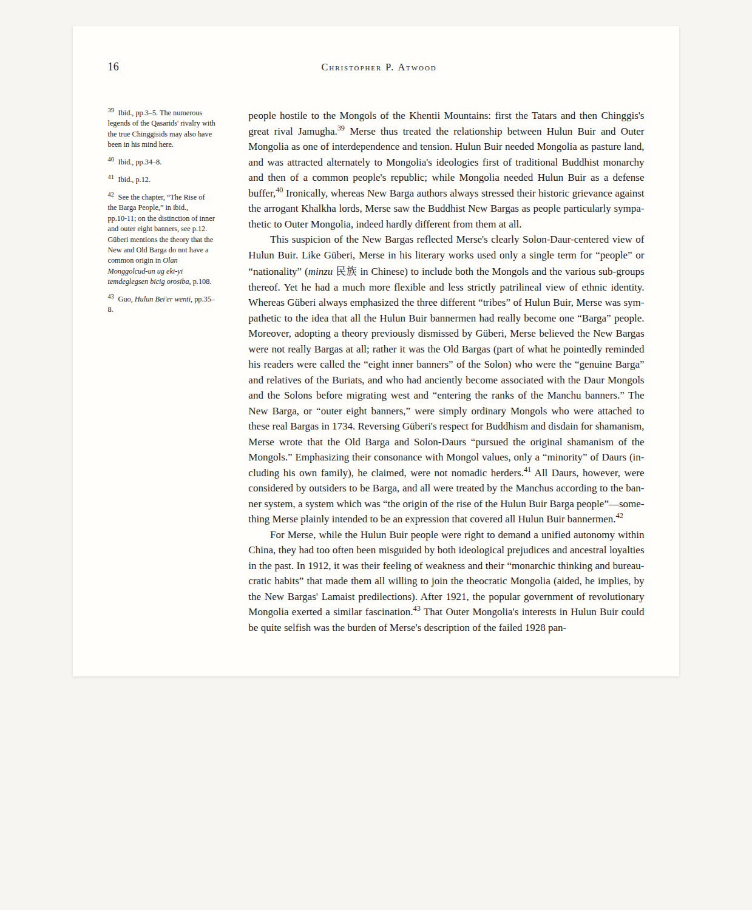16
Christopher P. Atwood
39 Ibid., pp.3–5. The numerous legends of the Qasarids' rivalry with the true Chinggisids may also have been in his mind here.
40 Ibid., pp.34–8.
41 Ibid., p.12.
42 See the chapter, “The Rise of the Barga People,” in ibid., pp.10‑11; on the distinction of inner and outer eight banners, see p.12. Güberi mentions the theory that the New and Old Barga do not have a common origin in Olan Monggolcud-un ug eki-yi temdeglegsen bicig orosiba, p.108.
43 Guo, Hulun Bei'er wenti, pp.35–8.
people hostile to the Mongols of the Khentii Mountains: first the Tatars and then Chinggis's great rival Jamugha.39 Merse thus treated the relationship between Hulun Buir and Outer Mongolia as one of interdependence and tension. Hulun Buir needed Mongolia as pasture land, and was attracted alternately to Mongolia's ideologies first of traditional Buddhist monarchy and then of a common people's republic; while Mongolia needed Hulun Buir as a defense buffer,40 Ironically, whereas New Barga authors always stressed their historic grievance against the arrogant Khalkha lords, Merse saw the Buddhist New Bargas as people particularly sympathetic to Outer Mongolia, indeed hardly different from them at all.
This suspicion of the New Bargas reflected Merse's clearly Solon-Daur-centered view of Hulun Buir. Like Güberi, Merse in his literary works used only a single term for “people” or “nationality” (minzu 民族 in Chinese) to include both the Mongols and the various sub-groups thereof. Yet he had a much more flexible and less strictly patrilineal view of ethnic identity. Whereas Güberi always emphasized the three different “tribes” of Hulun Buir, Merse was sympathetic to the idea that all the Hulun Buir bannermen had really become one “Barga” people. Moreover, adopting a theory previously dismissed by Güberi, Merse believed the New Bargas were not really Bargas at all; rather it was the Old Bargas (part of what he pointedly reminded his readers were called the “eight inner banners” of the Solon) who were the “genuine Barga” and relatives of the Buriats, and who had anciently become associated with the Daur Mongols and the Solons before migrating west and “entering the ranks of the Manchu banners.” The New Barga, or “outer eight banners,” were simply ordinary Mongols who were attached to these real Bargas in 1734. Reversing Güberi's respect for Buddhism and disdain for shamanism, Merse wrote that the Old Barga and Solon-Daurs “pursued the original shamanism of the Mongols.” Emphasizing their consonance with Mongol values, only a “minority” of Daurs (including his own family), he claimed, were not nomadic herders.41 All Daurs, however, were considered by outsiders to be Barga, and all were treated by the Manchus according to the banner system, a system which was “the origin of the rise of the Hulun Buir Barga people”—something Merse plainly intended to be an expression that covered all Hulun Buir bannermen.42
For Merse, while the Hulun Buir people were right to demand a unified autonomy within China, they had too often been misguided by both ideological prejudices and ancestral loyalties in the past. In 1912, it was their feeling of weakness and their “monarchic thinking and bureaucratic habits” that made them all willing to join the theocratic Mongolia (aided, he implies, by the New Bargas' Lamaist predilections). After 1921, the popular government of revolutionary Mongolia exerted a similar fascination.43 That Outer Mongolia's interests in Hulun Buir could be quite selfish was the burden of Merse's description of the failed 1928 pan-